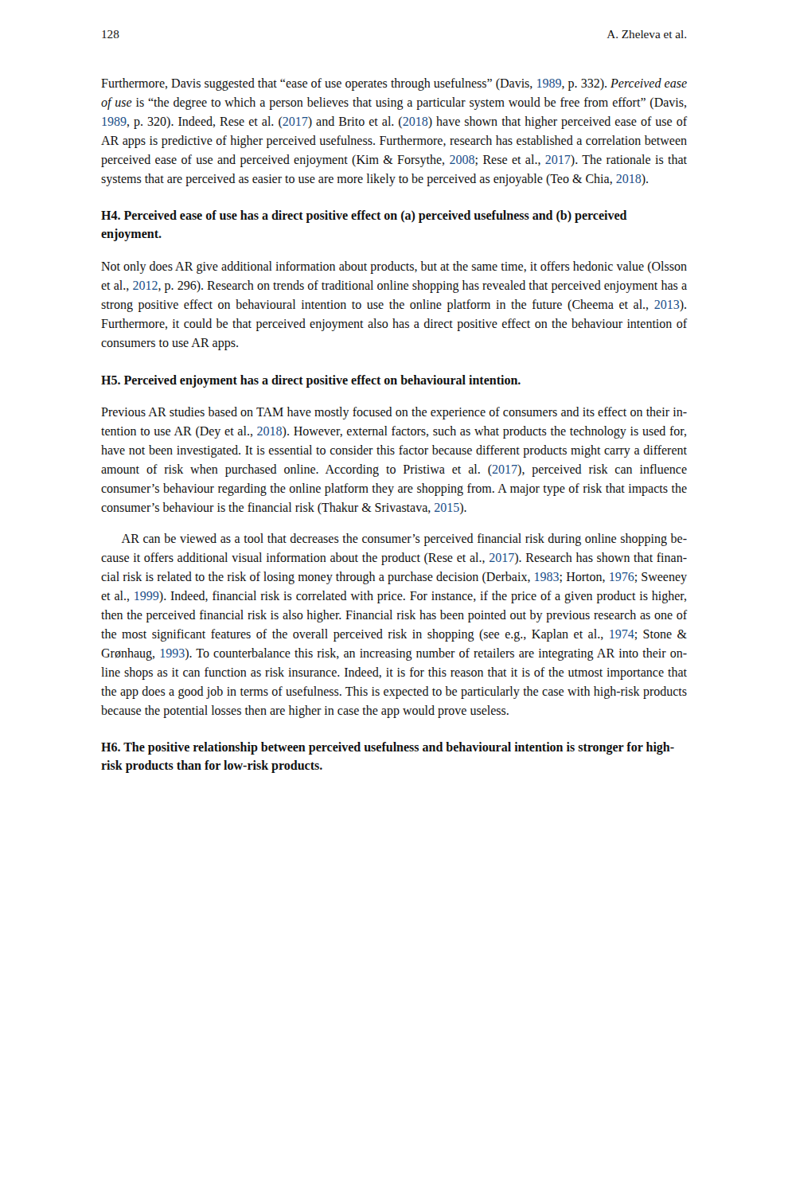128 A. Zheleva et al.
Furthermore, Davis suggested that “ease of use operates through usefulness” (Davis, 1989, p. 332). Perceived ease of use is “the degree to which a person believes that using a particular system would be free from effort” (Davis, 1989, p. 320). Indeed, Rese et al. (2017) and Brito et al. (2018) have shown that higher perceived ease of use of AR apps is predictive of higher perceived usefulness. Furthermore, research has established a correlation between perceived ease of use and perceived enjoyment (Kim & Forsythe, 2008; Rese et al., 2017). The rationale is that systems that are perceived as easier to use are more likely to be perceived as enjoyable (Teo & Chia, 2018).
H4. Perceived ease of use has a direct positive effect on (a) perceived usefulness and (b) perceived enjoyment.
Not only does AR give additional information about products, but at the same time, it offers hedonic value (Olsson et al., 2012, p. 296). Research on trends of traditional online shopping has revealed that perceived enjoyment has a strong positive effect on behavioural intention to use the online platform in the future (Cheema et al., 2013). Furthermore, it could be that perceived enjoyment also has a direct positive effect on the behaviour intention of consumers to use AR apps.
H5. Perceived enjoyment has a direct positive effect on behavioural intention.
Previous AR studies based on TAM have mostly focused on the experience of consumers and its effect on their intention to use AR (Dey et al., 2018). However, external factors, such as what products the technology is used for, have not been investigated. It is essential to consider this factor because different products might carry a different amount of risk when purchased online. According to Pristiwa et al. (2017), perceived risk can influence consumer’s behaviour regarding the online platform they are shopping from. A major type of risk that impacts the consumer’s behaviour is the financial risk (Thakur & Srivastava, 2015).
AR can be viewed as a tool that decreases the consumer’s perceived financial risk during online shopping because it offers additional visual information about the product (Rese et al., 2017). Research has shown that financial risk is related to the risk of losing money through a purchase decision (Derbaix, 1983; Horton, 1976; Sweeney et al., 1999). Indeed, financial risk is correlated with price. For instance, if the price of a given product is higher, then the perceived financial risk is also higher. Financial risk has been pointed out by previous research as one of the most significant features of the overall perceived risk in shopping (see e.g., Kaplan et al., 1974; Stone & Grønhaug, 1993). To counterbalance this risk, an increasing number of retailers are integrating AR into their online shops as it can function as risk insurance. Indeed, it is for this reason that it is of the utmost importance that the app does a good job in terms of usefulness. This is expected to be particularly the case with high-risk products because the potential losses then are higher in case the app would prove useless.
H6. The positive relationship between perceived usefulness and behavioural intention is stronger for high-risk products than for low-risk products.